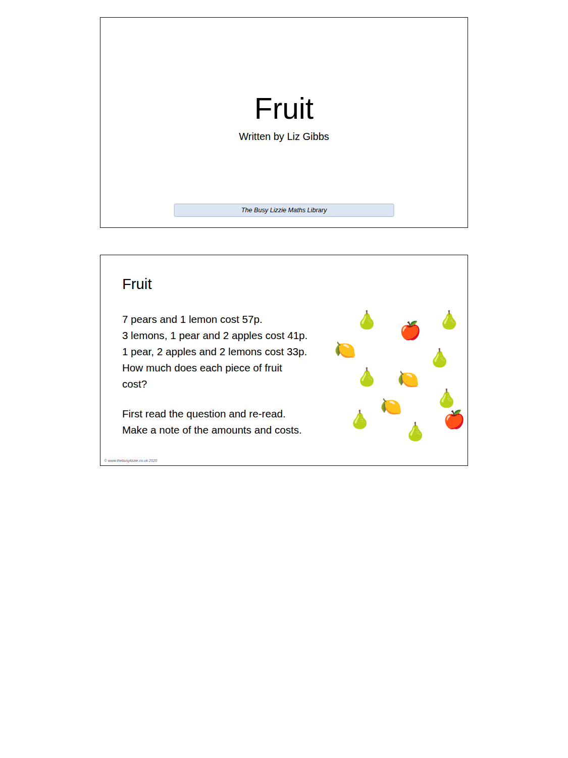Fruit
Written by Liz Gibbs
The Busy Lizzie Maths Library
Fruit
7 pears and 1 lemon cost 57p.
3 lemons, 1 pear and 2 apples cost 41p.
1 pear, 2 apples and 2 lemons cost 33p.
How much does each piece of fruit cost?
First read the question and re-read.
Make a note of the amounts and costs.
🍐 🍎 🍐 🍋 🍐 🍐 🍋 🍐 🍋 🍐 🍐 🍎
© www.thebusylizzie.co.uk 2020